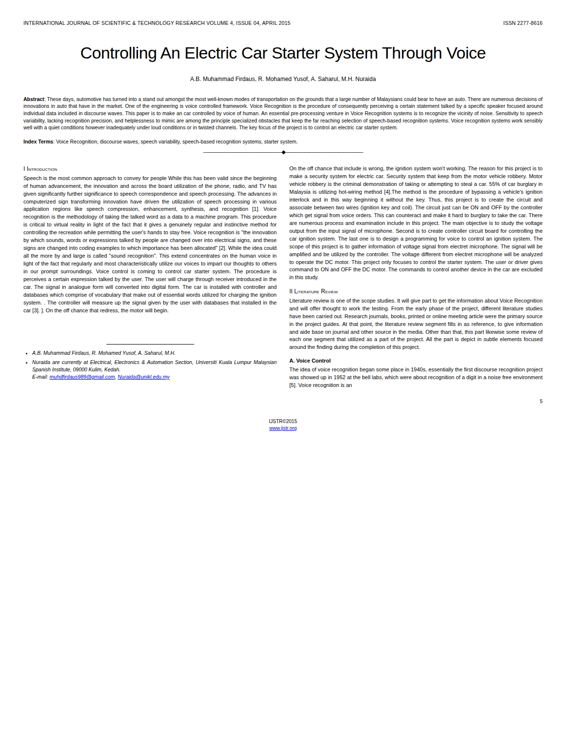INTERNATIONAL JOURNAL OF SCIENTIFIC & TECHNOLOGY RESEARCH VOLUME 4, ISSUE 04, APRIL 2015 ISSN 2277-8616
Controlling An Electric Car Starter System Through Voice
A.B. Muhammad Firdaus, R. Mohamed Yusof, A. Saharul, M.H. Nuraida
Abstract: These days, automotive has turned into a stand out amongst the most well-known modes of transportation on the grounds that a large number of Malaysians could bear to have an auto. There are numerous decisions of innovations in auto that have in the market. One of the engineering is voice controlled framework. Voice Recognition is the procedure of consequently perceiving a certain statement talked by a specific speaker focused around individual data included in discourse waves. This paper is to make an car controlled by voice of human. An essential pre-processing venture in Voice Recognition systems is to recognize the vicinity of noise. Sensitivity to speech variability, lacking recognition precision, and helplessness to mimic are among the principle specialized obstacles that keep the far reaching selection of speech-based recognition systems. Voice recognition systems work sensibly well with a quiet conditions however inadequately under loud conditions or in twisted channels. The key focus of the project is to control an electric car starter system.
Index Terms: Voice Recognition, discourse waves, speech variability, speech-based recognition systems, starter system.
————————————————◆————————————————
I Introduction
Speech is the most common approach to convey for people While this has been valid since the beginning of human advancement, the innovation and across the board utilization of the phone, radio, and TV has given significantly further significance to speech correspondence and speech processing. The advances in computerized sign transforming innovation have driven the utilization of speech processing in various application regions like speech compression, enhancement, synthesis, and recognition [1]. Voice recognition is the methodology of taking the talked word as a data to a machine program. This procedure is critical to virtual reality in light of the fact that it gives a genuinely regular and instinctive method for controlling the recreation while permitting the user's hands to stay free. Voice recognition is "the innovation by which sounds, words or expressions talked by people are changed over into electrical signs, and these signs are changed into coding examples to which importance has been allocated" [2]. While the idea could all the more by and large is called "sound recognition". This extend concentrates on the human voice in light of the fact that regularly and most characteristically utilize our voices to impart our thoughts to others in our prompt surroundings. Voice control is coming to control car starter system. The procedure is perceives a certain expression talked by the user. The user will charge through receiver introduced in the car. The signal in analogue form will converted into digital form. The car is installed with controller and databases which comprise of vocabulary that make out of essential words utilized for charging the ignition system. . The controller will measure up the signal given by the user with databases that installed in the car [3]. ]. On the off chance that redress, the motor will begin.
A.B. Muhammad Firdaus, R. Mohamed Yusof, A. Saharul, M.H.
Nuraida are currently at Electrical, Electronics & Automation Section, Universiti Kuala Lumpur Malaysian Spanish Institute, 09000 Kulim, Kedah.
E-mail: muhdfirdaus989@gmail.com, Nuraida@unikl.edu.my
On the off chance that include is wrong, the ignition system won't working. The reason for this project is to make a security system for electric car. Security system that keep from the motor vehicle robbery. Motor vehicle robbery is the criminal demonstration of taking or attempting to steal a car. 55% of car burglary in Malaysia is utilizing hot-wiring method [4].The method is the procedure of bypassing a vehicle's ignition interlock and in this way beginning it without the key. Thus, this project is to create the circuit and associate between two wires (ignition key and coil). The circuit just can be ON and OFF by the controller which get signal from voice orders. This can counteract and make it hard to burglary to take the car. There are numerous process and examination include in this project. The main objective is to study the voltage output from the input signal of microphone. Second is to create controller circuit board for controlling the car ignition system. The last one is to design a programming for voice to control an ignition system. The scope of this project is to gather information of voltage signal from electret microphone. The signal will be amplified and be utilized by the controller. The voltage different from electret microphone will be analyzed to operate the DC motor. This project only focuses to control the starter system. The user or driver gives command to ON and OFF the DC motor. The commands to control another device in the car are excluded in this study.
II Literature Review
Literature review is one of the scope studies. It will give part to get the information about Voice Recognition and will offer thought to work the testing. From the early phase of the project, different literature studies have been carried out. Research journals, books, printed or online meeting article were the primary source in the project guides. At that point, the literature review segment fills in as reference, to give information and aide base on journal and other source in the media. Other than that, this part likewise some review of each one segment that utilized as a part of the project. All the part is depict in subtle elements focused around the finding during the completion of this project.
A. Voice Control
The idea of voice recognition began some place in 1940s, essentially the first discourse recognition project was showed up in 1952 at the bell labs, which were about recognition of a digit in a noise free environment [5]. Voice recognition is an
5
IJSTR©2015
www.ijstr.org